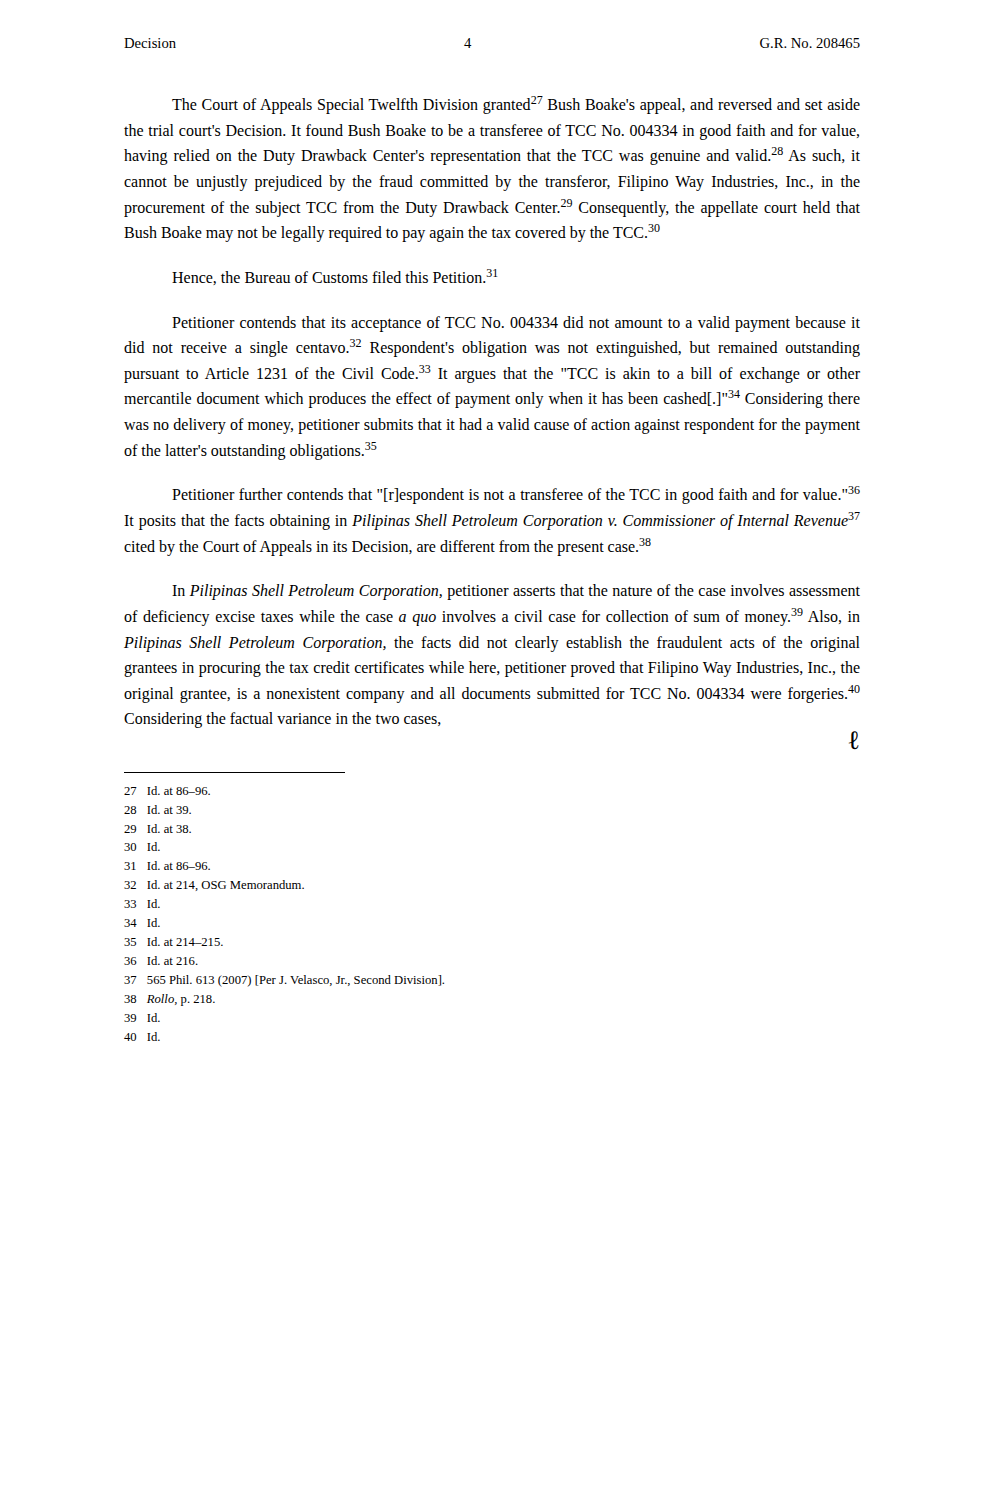Decision 4 G.R. No. 208465
The Court of Appeals Special Twelfth Division granted27 Bush Boake's appeal, and reversed and set aside the trial court's Decision. It found Bush Boake to be a transferee of TCC No. 004334 in good faith and for value, having relied on the Duty Drawback Center's representation that the TCC was genuine and valid.28 As such, it cannot be unjustly prejudiced by the fraud committed by the transferor, Filipino Way Industries, Inc., in the procurement of the subject TCC from the Duty Drawback Center.29 Consequently, the appellate court held that Bush Boake may not be legally required to pay again the tax covered by the TCC.30
Hence, the Bureau of Customs filed this Petition.31
Petitioner contends that its acceptance of TCC No. 004334 did not amount to a valid payment because it did not receive a single centavo.32 Respondent's obligation was not extinguished, but remained outstanding pursuant to Article 1231 of the Civil Code.33 It argues that the "TCC is akin to a bill of exchange or other mercantile document which produces the effect of payment only when it has been cashed[.]"34 Considering there was no delivery of money, petitioner submits that it had a valid cause of action against respondent for the payment of the latter's outstanding obligations.35
Petitioner further contends that "[r]espondent is not a transferee of the TCC in good faith and for value."36 It posits that the facts obtaining in Pilipinas Shell Petroleum Corporation v. Commissioner of Internal Revenue37 cited by the Court of Appeals in its Decision, are different from the present case.38
In Pilipinas Shell Petroleum Corporation, petitioner asserts that the nature of the case involves assessment of deficiency excise taxes while the case a quo involves a civil case for collection of sum of money.39 Also, in Pilipinas Shell Petroleum Corporation, the facts did not clearly establish the fraudulent acts of the original grantees in procuring the tax credit certificates while here, petitioner proved that Filipino Way Industries, Inc., the original grantee, is a nonexistent company and all documents submitted for TCC No. 004334 were forgeries.40 Considering the factual variance in the two cases,
ℓ
27 Id. at 86–96.
28 Id. at 39.
29 Id. at 38.
30 Id.
31 Id. at 86–96.
32 Id. at 214, OSG Memorandum.
33 Id.
34 Id.
35 Id. at 214–215.
36 Id. at 216.
37565 Phil. 613 (2007) [Per J. Velasco, Jr., Second Division].
38 Rollo, p. 218.
39 Id.
40 Id.